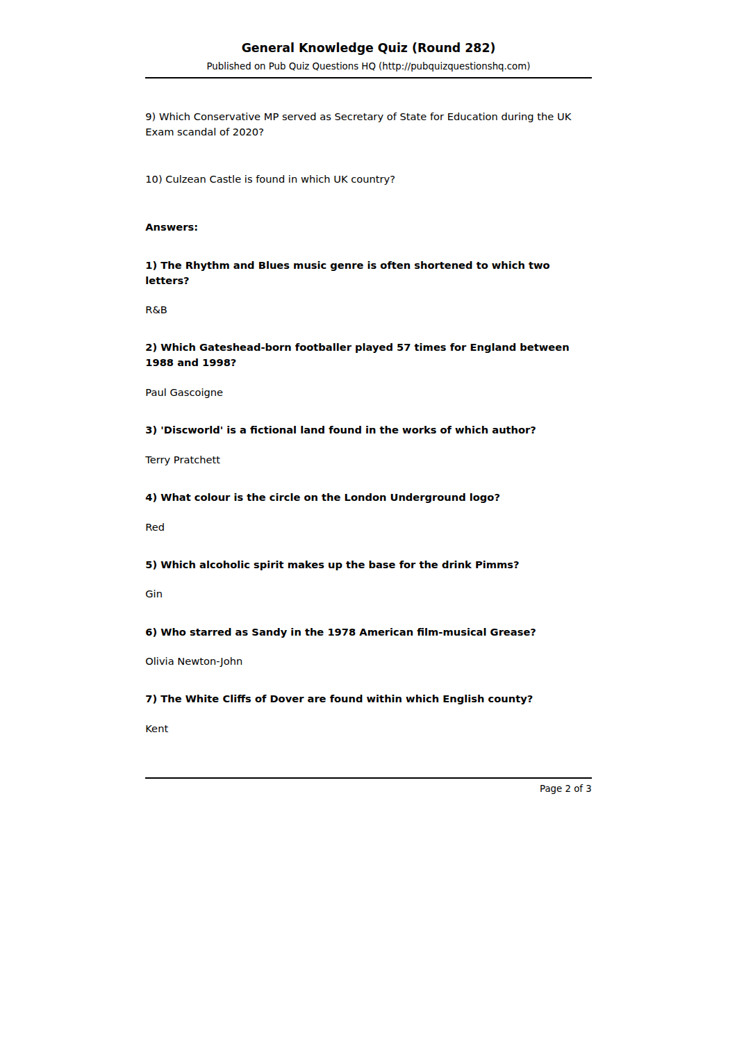General Knowledge Quiz (Round 282)
Published on Pub Quiz Questions HQ (http://pubquizquestionshq.com)
9) Which Conservative MP served as Secretary of State for Education during the UK Exam scandal of 2020?
10) Culzean Castle is found in which UK country?
Answers:
1) The Rhythm and Blues music genre is often shortened to which two letters?
R&B
2) Which Gateshead-born footballer played 57 times for England between 1988 and 1998?
Paul Gascoigne
3) 'Discworld' is a fictional land found in the works of which author?
Terry Pratchett
4) What colour is the circle on the London Underground logo?
Red
5) Which alcoholic spirit makes up the base for the drink Pimms?
Gin
6) Who starred as Sandy in the 1978 American film-musical Grease?
Olivia Newton-John
7) The White Cliffs of Dover are found within which English county?
Kent
Page 2 of 3